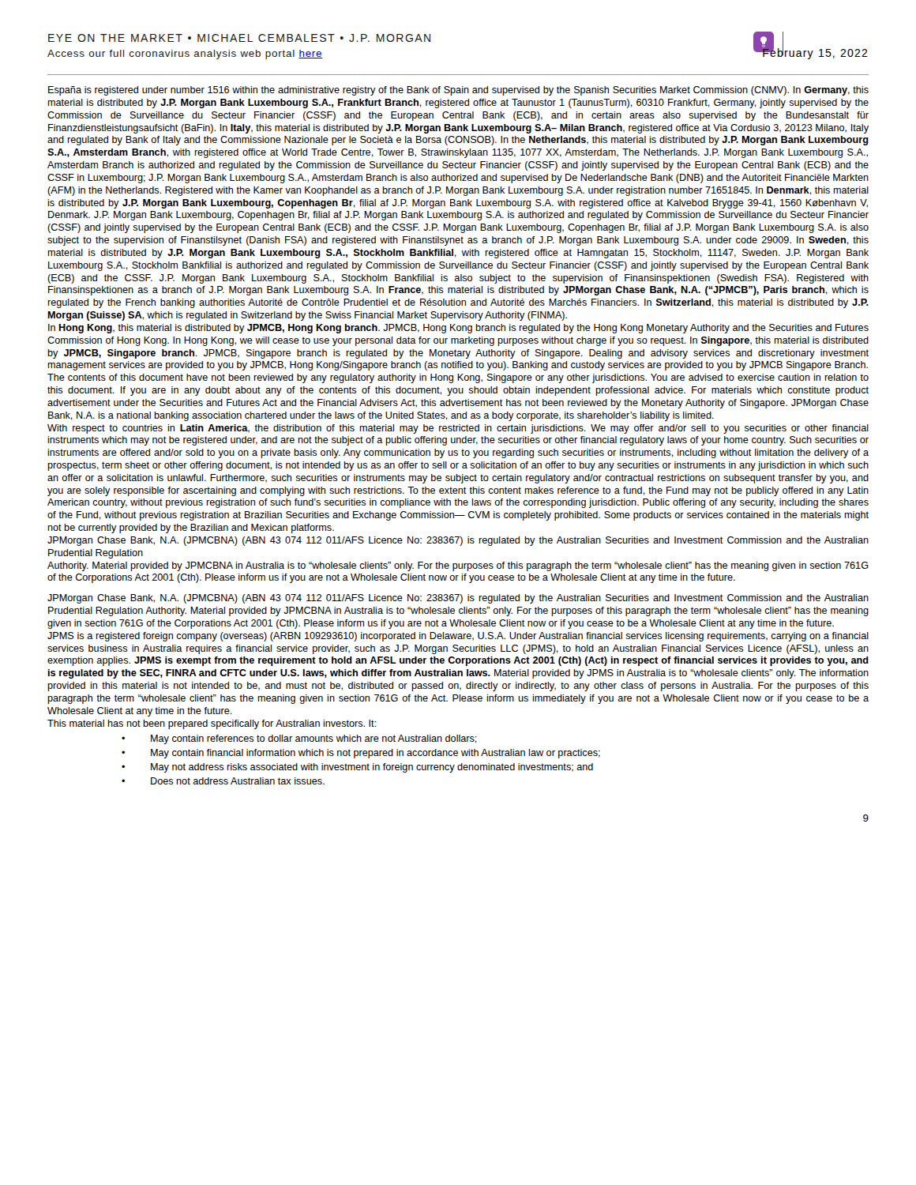EYE ON THE MARKET • MICHAEL CEMBALEST • J.P. MORGAN
Access our full coronavirus analysis web portal here
February 15, 2022
España is registered under number 1516 within the administrative registry of the Bank of Spain and supervised by the Spanish Securities Market Commission (CNMV). In Germany, this material is distributed by J.P. Morgan Bank Luxembourg S.A., Frankfurt Branch, registered office at Taunustor 1 (TaunusTurm), 60310 Frankfurt, Germany, jointly supervised by the Commission de Surveillance du Secteur Financier (CSSF) and the European Central Bank (ECB), and in certain areas also supervised by the Bundesanstalt für Finanzdienstleistungsaufsicht (BaFin). In Italy, this material is distributed by J.P. Morgan Bank Luxembourg S.A– Milan Branch, registered office at Via Cordusio 3, 20123 Milano, Italy and regulated by Bank of Italy and the Commissione Nazionale per le Società e la Borsa (CONSOB). In the Netherlands, this material is distributed by J.P. Morgan Bank Luxembourg S.A., Amsterdam Branch, with registered office at World Trade Centre, Tower B, Strawinskylaan 1135, 1077 XX, Amsterdam, The Netherlands. J.P. Morgan Bank Luxembourg S.A., Amsterdam Branch is authorized and regulated by the Commission de Surveillance du Secteur Financier (CSSF) and jointly supervised by the European Central Bank (ECB) and the CSSF in Luxembourg; J.P. Morgan Bank Luxembourg S.A., Amsterdam Branch is also authorized and supervised by De Nederlandsche Bank (DNB) and the Autoriteit Financiële Markten (AFM) in the Netherlands. Registered with the Kamer van Koophandel as a branch of J.P. Morgan Bank Luxembourg S.A. under registration number 71651845. In Denmark, this material is distributed by J.P. Morgan Bank Luxembourg, Copenhagen Br, filial af J.P. Morgan Bank Luxembourg S.A. with registered office at Kalvebod Brygge 39-41, 1560 København V, Denmark. J.P. Morgan Bank Luxembourg, Copenhagen Br, filial af J.P. Morgan Bank Luxembourg S.A. is authorized and regulated by Commission de Surveillance du Secteur Financier (CSSF) and jointly supervised by the European Central Bank (ECB) and the CSSF. J.P. Morgan Bank Luxembourg, Copenhagen Br, filial af J.P. Morgan Bank Luxembourg S.A. is also subject to the supervision of Finanstilsynet (Danish FSA) and registered with Finanstilsynet as a branch of J.P. Morgan Bank Luxembourg S.A. under code 29009. In Sweden, this material is distributed by J.P. Morgan Bank Luxembourg S.A., Stockholm Bankfilial, with registered office at Hamngatan 15, Stockholm, 11147, Sweden. J.P. Morgan Bank Luxembourg S.A., Stockholm Bankfilial is authorized and regulated by Commission de Surveillance du Secteur Financier (CSSF) and jointly supervised by the European Central Bank (ECB) and the CSSF. J.P. Morgan Bank Luxembourg S.A., Stockholm Bankfilial is also subject to the supervision of Finansinspektionen (Swedish FSA). Registered with Finansinspektionen as a branch of J.P. Morgan Bank Luxembourg S.A. In France, this material is distributed by JPMorgan Chase Bank, N.A. (“JPMCB”), Paris branch, which is regulated by the French banking authorities Autorité de Contrôle Prudentiel et de Résolution and Autorité des Marchés Financiers. In Switzerland, this material is distributed by J.P. Morgan (Suisse) SA, which is regulated in Switzerland by the Swiss Financial Market Supervisory Authority (FINMA).
In Hong Kong, this material is distributed by JPMCB, Hong Kong branch. JPMCB, Hong Kong branch is regulated by the Hong Kong Monetary Authority and the Securities and Futures Commission of Hong Kong. In Hong Kong, we will cease to use your personal data for our marketing purposes without charge if you so request. In Singapore, this material is distributed by JPMCB, Singapore branch. JPMCB, Singapore branch is regulated by the Monetary Authority of Singapore. Dealing and advisory services and discretionary investment management services are provided to you by JPMCB, Hong Kong/Singapore branch (as notified to you). Banking and custody services are provided to you by JPMCB Singapore Branch. The contents of this document have not been reviewed by any regulatory authority in Hong Kong, Singapore or any other jurisdictions. You are advised to exercise caution in relation to this document. If you are in any doubt about any of the contents of this document, you should obtain independent professional advice. For materials which constitute product advertisement under the Securities and Futures Act and the Financial Advisers Act, this advertisement has not been reviewed by the Monetary Authority of Singapore. JPMorgan Chase Bank, N.A. is a national banking association chartered under the laws of the United States, and as a body corporate, its shareholder’s liability is limited.
With respect to countries in Latin America, the distribution of this material may be restricted in certain jurisdictions. We may offer and/or sell to you securities or other financial instruments which may not be registered under, and are not the subject of a public offering under, the securities or other financial regulatory laws of your home country. Such securities or instruments are offered and/or sold to you on a private basis only. Any communication by us to you regarding such securities or instruments, including without limitation the delivery of a prospectus, term sheet or other offering document, is not intended by us as an offer to sell or a solicitation of an offer to buy any securities or instruments in any jurisdiction in which such an offer or a solicitation is unlawful. Furthermore, such securities or instruments may be subject to certain regulatory and/or contractual restrictions on subsequent transfer by you, and you are solely responsible for ascertaining and complying with such restrictions. To the extent this content makes reference to a fund, the Fund may not be publicly offered in any Latin American country, without previous registration of such fund’s securities in compliance with the laws of the corresponding jurisdiction. Public offering of any security, including the shares of the Fund, without previous registration at Brazilian Securities and Exchange Commission— CVM is completely prohibited. Some products or services contained in the materials might not be currently provided by the Brazilian and Mexican platforms.
JPMorgan Chase Bank, N.A. (JPMCBNA) (ABN 43 074 112 011/AFS Licence No: 238367) is regulated by the Australian Securities and Investment Commission and the Australian Prudential Regulation
Authority. Material provided by JPMCBNA in Australia is to “wholesale clients” only. For the purposes of this paragraph the term “wholesale client” has the meaning given in section 761G of the Corporations Act 2001 (Cth). Please inform us if you are not a Wholesale Client now or if you cease to be a Wholesale Client at any time in the future.
JPMorgan Chase Bank, N.A. (JPMCBNA) (ABN 43 074 112 011/AFS Licence No: 238367) is regulated by the Australian Securities and Investment Commission and the Australian Prudential Regulation Authority. Material provided by JPMCBNA in Australia is to “wholesale clients” only. For the purposes of this paragraph the term “wholesale client” has the meaning given in section 761G of the Corporations Act 2001 (Cth). Please inform us if you are not a Wholesale Client now or if you cease to be a Wholesale Client at any time in the future.
JPMS is a registered foreign company (overseas) (ARBN 109293610) incorporated in Delaware, U.S.A. Under Australian financial services licensing requirements, carrying on a financial services business in Australia requires a financial service provider, such as J.P. Morgan Securities LLC (JPMS), to hold an Australian Financial Services Licence (AFSL), unless an exemption applies. JPMS is exempt from the requirement to hold an AFSL under the Corporations Act 2001 (Cth) (Act) in respect of financial services it provides to you, and is regulated by the SEC, FINRA and CFTC under U.S. laws, which differ from Australian laws. Material provided by JPMS in Australia is to “wholesale clients” only. The information provided in this material is not intended to be, and must not be, distributed or passed on, directly or indirectly, to any other class of persons in Australia. For the purposes of this paragraph the term “wholesale client” has the meaning given in section 761G of the Act. Please inform us immediately if you are not a Wholesale Client now or if you cease to be a Wholesale Client at any time in the future.
This material has not been prepared specifically for Australian investors. It:
May contain references to dollar amounts which are not Australian dollars;
May contain financial information which is not prepared in accordance with Australian law or practices;
May not address risks associated with investment in foreign currency denominated investments; and
Does not address Australian tax issues.
9